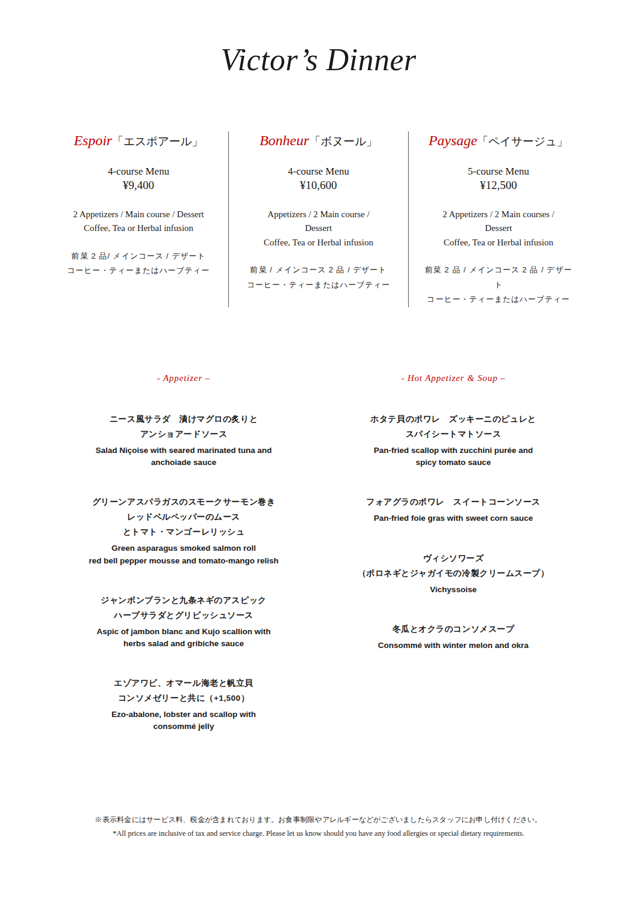Victor’s Dinner
Espoir「エスポアール」
4-course Menu
¥9,400
2 Appetizers / Main course / Dessert
Coffee, Tea or Herbal infusion
前菜 2 品/ メインコース / デザート
コーヒー・ティーまたはハーブティー
Bonheur「ボヌール」
4-course Menu
¥10,600
Appetizers / 2 Main course /
Dessert
Coffee, Tea or Herbal infusion
前菜 / メインコース 2 品 / デザート
コーヒー・ティーまたはハーブティー
Paysage「ペイサージュ」
5-course Menu
¥12,500
2 Appetizers / 2 Main courses /
Dessert
Coffee, Tea or Herbal infusion
前菜 2 品 / メインコース 2 品 / デザート
コーヒー・ティーまたはハーブティー
- Appetizer –
ニース風サラダ　漬けマグロの炙りと
アンショアードソース
Salad Niçoise with seared marinated tuna and
anchoiade sauce
グリーンアスパラガスのスモークサーモン巻き
レッドベルペッパーのムース
とトマト・マンゴーレリッシュ
Green asparagus smoked salmon roll
red bell pepper mousse and tomato-mango relish
ジャンボンブランと九条ネギのアスピック
ハーブサラダとグリビッシュソース
Aspic of jambon blanc and Kujo scallion with
herbs salad and gribiche sauce
エゾアワビ、オマール海老と帆立貝
コンソメゼリーと共に（+1,500）
Ezo-abalone, lobster and scallop with
consommé jelly
- Hot Appetizer & Soup –
ホタテ貝のポワレ　ズッキーニのピュレと
スパイシートマトソース
Pan-fried scallop with zucchini purée and
spicy tomato sauce
フォアグラのポワレ　スイートコーンソース
Pan-fried foie gras with sweet corn sauce
ヴィシソワーズ
（ポロネギとジャガイモの冷製クリームスープ）
Vichyssoise
冬瓜とオクラのコンソメスープ
Consommé with winter melon and okra
※表示料金にはサービス料、税金が含まれております。お食事制限やアレルギーなどがございましたらスタッフにお申し付けください。
*All prices are inclusive of tax and service charge. Please let us know should you have any food allergies or special dietary requirements.